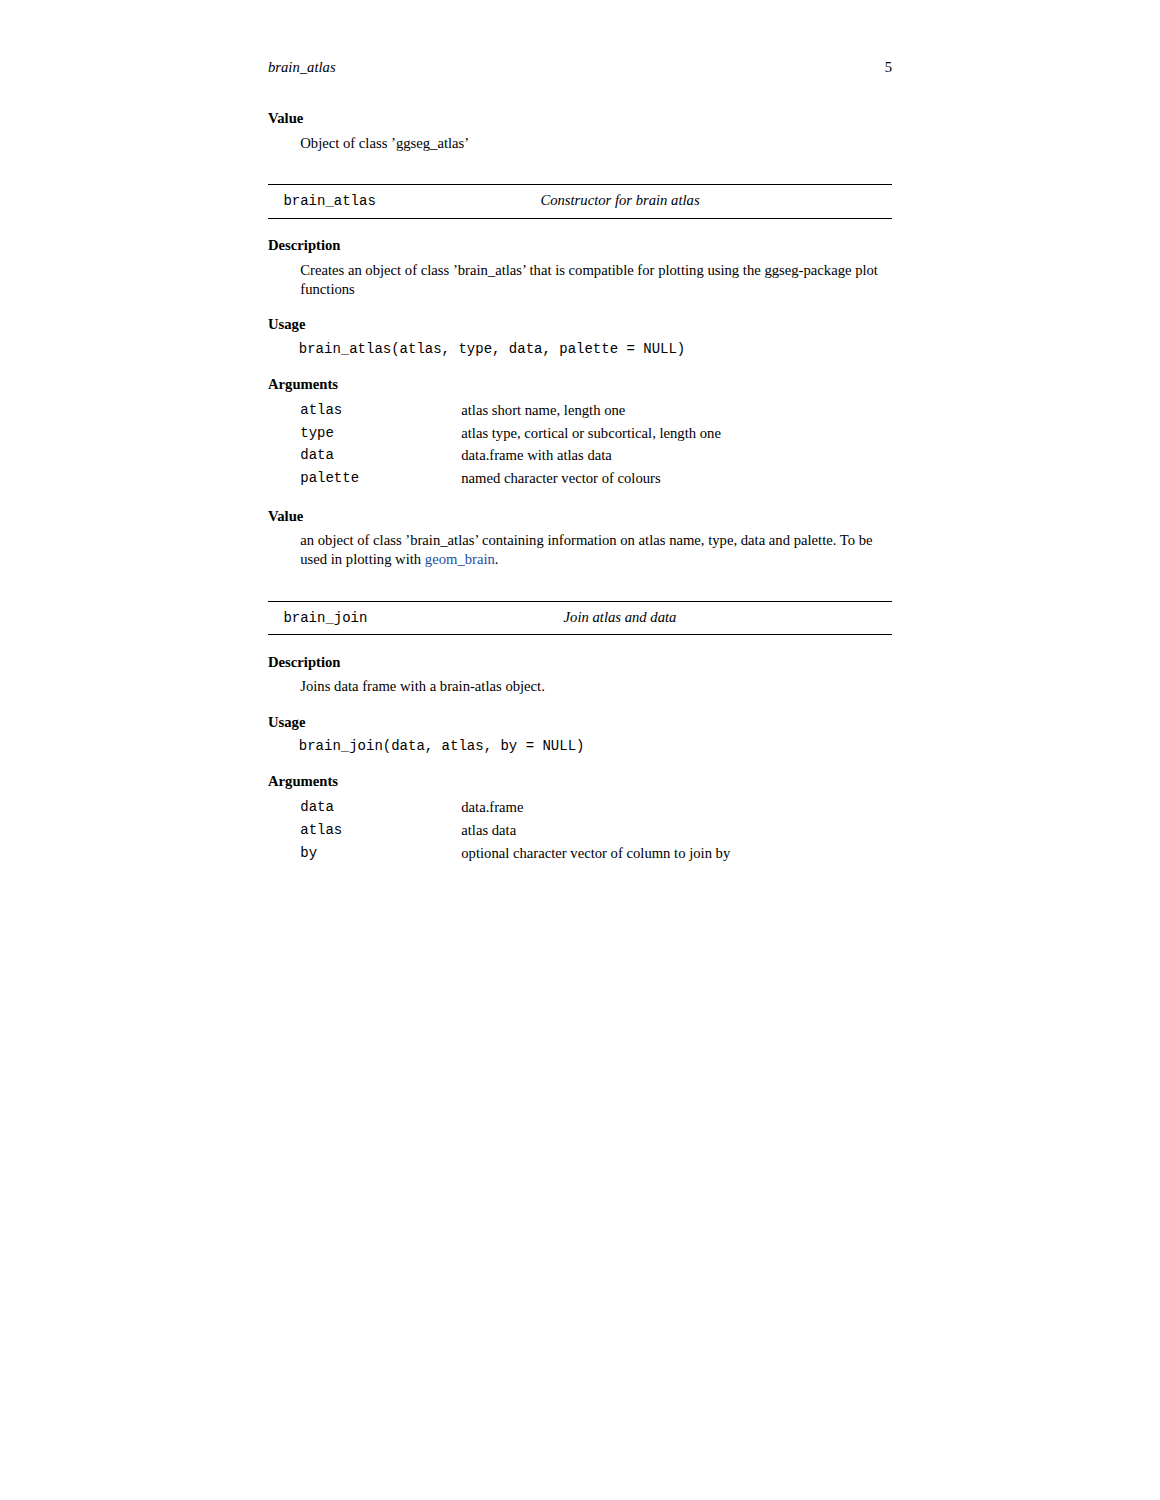brain_atlas 5
Value
Object of class ’ggseg_atlas’
brain_atlas Constructor for brain atlas
Description
Creates an object of class ’brain_atlas’ that is compatible for plotting using the ggseg-package plot functions
Usage
brain_atlas(atlas, type, data, palette = NULL)
Arguments
| atlas | atlas short name, length one |
| type | atlas type, cortical or subcortical, length one |
| data | data.frame with atlas data |
| palette | named character vector of colours |
Value
an object of class ’brain_atlas’ containing information on atlas name, type, data and palette. To be used in plotting with geom_brain.
brain_join Join atlas and data
Description
Joins data frame with a brain-atlas object.
Usage
brain_join(data, atlas, by = NULL)
Arguments
| data | data.frame |
| atlas | atlas data |
| by | optional character vector of column to join by |